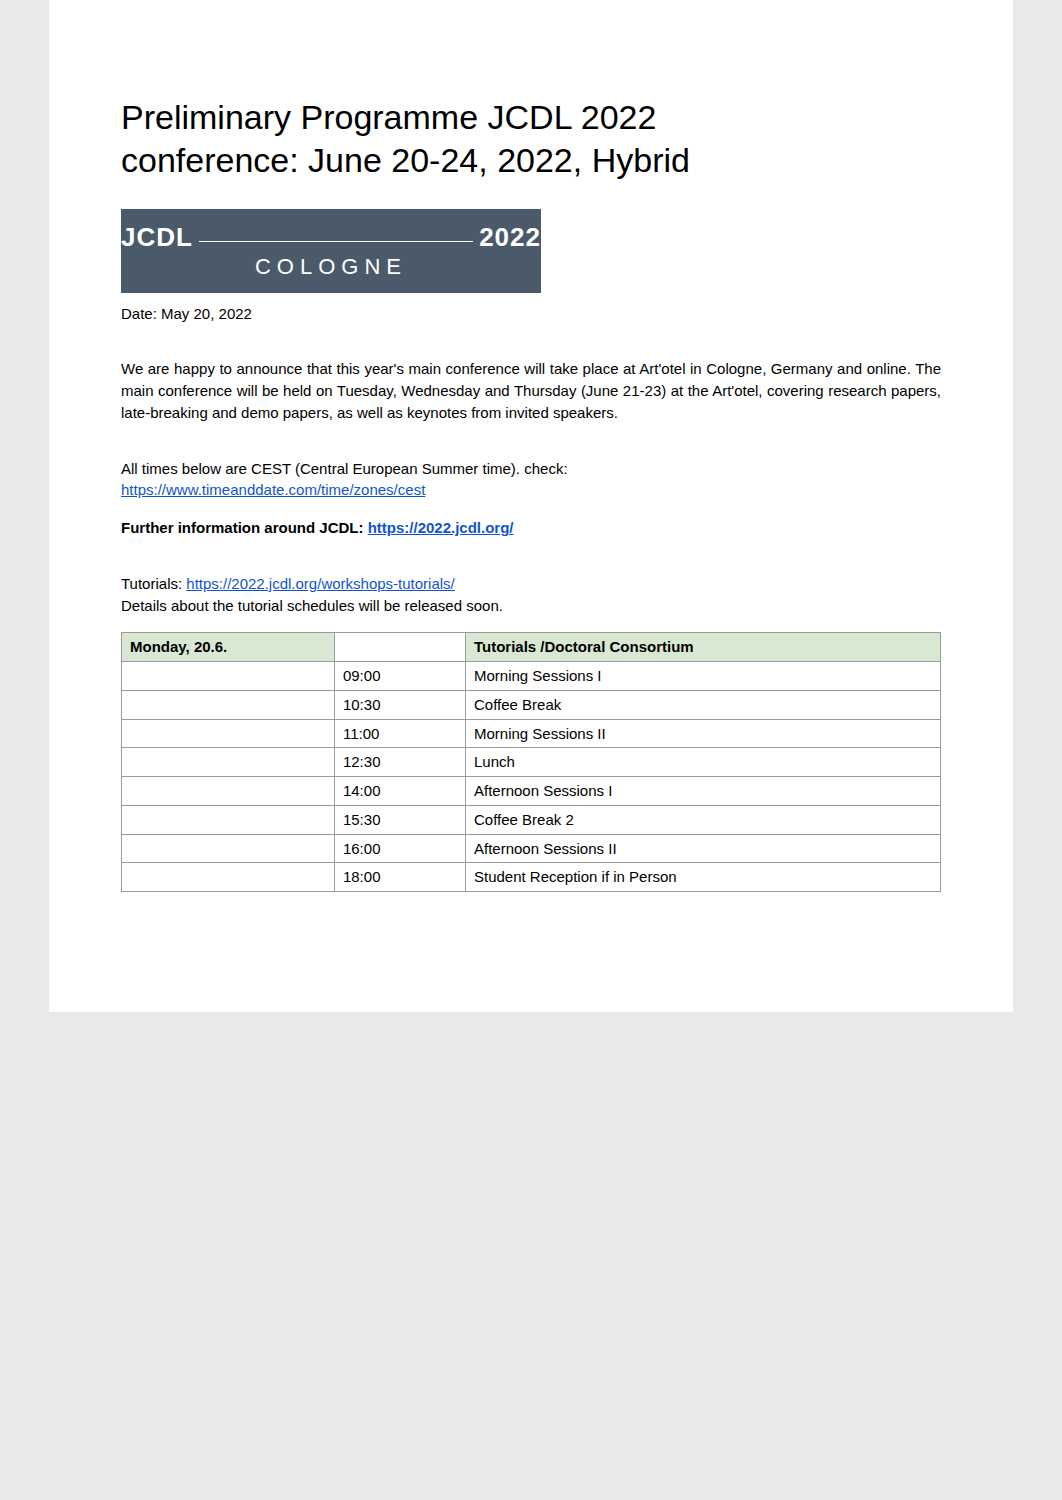Preliminary Programme JCDL 2022
conference: June 20-24, 2022, Hybrid
JCDL 2022
COLOGNE
Date: May 20, 2022
We are happy to announce that this year's main conference will take place at Art'otel in Cologne, Germany and online. The main conference will be held on Tuesday, Wednesday and Thursday (June 21-23) at the Art'otel, covering research papers, late-breaking and demo papers, as well as keynotes from invited speakers.
All times below are CEST (Central European Summer time). check:
https://www.timeanddate.com/time/zones/cest
Further information around JCDL: https://2022.jcdl.org/
Tutorials: https://2022.jcdl.org/workshops-tutorials/
Details about the tutorial schedules will be released soon.
| Monday, 20.6. | | Tutorials /Doctoral Consortium |
| --- | --- | --- |
| | 09:00 | Morning Sessions I |
| | 10:30 | Coffee Break |
| | 11:00 | Morning Sessions II |
| | 12:30 | Lunch |
| | 14:00 | Afternoon Sessions I |
| | 15:30 | Coffee Break 2 |
| | 16:00 | Afternoon Sessions II |
| | 18:00 | Student Reception if in Person |